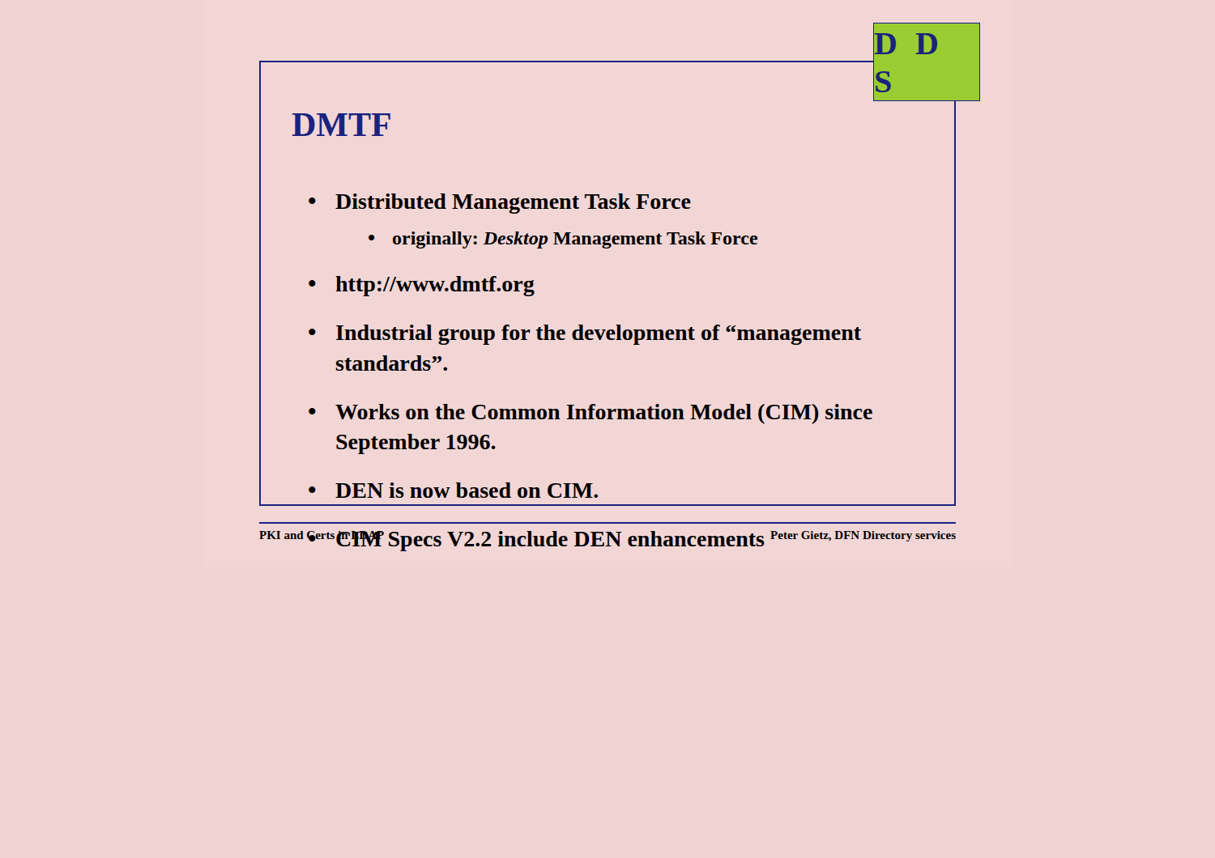D D S
DMTF
Distributed Management Task Force
originally: Desktop Management Task Force
http://www.dmtf.org
Industrial group for the development of “management standards”.
Works on the Common Information Model (CIM) since September 1996.
DEN is now based on CIM.
CIM Specs V2.2 include DEN enhancements
PKI and Certs in LDAP
Peter Gietz, DFN Directory services